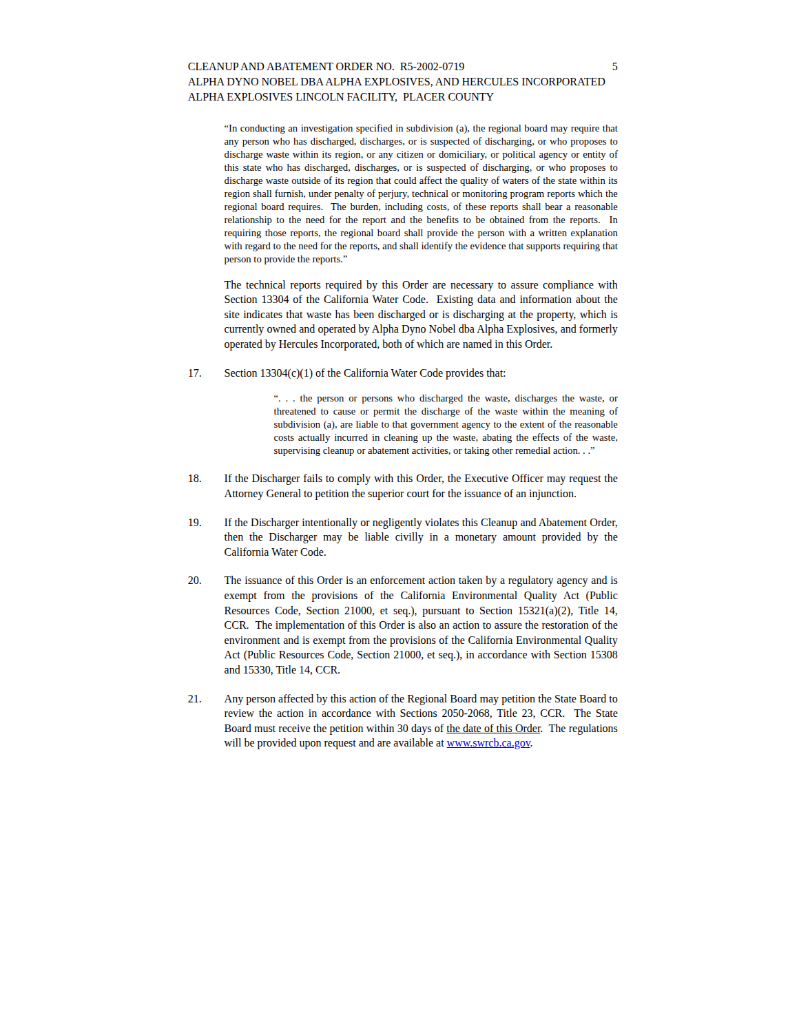5
CLEANUP AND ABATEMENT ORDER NO. R5-2002-0719
ALPHA DYNO NOBEL dba ALPHA EXPLOSIVES, AND HERCULES INCORPORATED
ALPHA EXPLOSIVES LINCOLN FACILITY, PLACER COUNTY
“In conducting an investigation specified in subdivision (a), the regional board may require that any person who has discharged, discharges, or is suspected of discharging, or who proposes to discharge waste within its region, or any citizen or domiciliary, or political agency or entity of this state who has discharged, discharges, or is suspected of discharging, or who proposes to discharge waste outside of its region that could affect the quality of waters of the state within its region shall furnish, under penalty of perjury, technical or monitoring program reports which the regional board requires. The burden, including costs, of these reports shall bear a reasonable relationship to the need for the report and the benefits to be obtained from the reports. In requiring those reports, the regional board shall provide the person with a written explanation with regard to the need for the reports, and shall identify the evidence that supports requiring that person to provide the reports.”
The technical reports required by this Order are necessary to assure compliance with Section 13304 of the California Water Code. Existing data and information about the site indicates that waste has been discharged or is discharging at the property, which is currently owned and operated by Alpha Dyno Nobel dba Alpha Explosives, and formerly operated by Hercules Incorporated, both of which are named in this Order.
17. Section 13304(c)(1) of the California Water Code provides that:
“. . . the person or persons who discharged the waste, discharges the waste, or threatened to cause or permit the discharge of the waste within the meaning of subdivision (a), are liable to that government agency to the extent of the reasonable costs actually incurred in cleaning up the waste, abating the effects of the waste, supervising cleanup or abatement activities, or taking other remedial action. . .”
18. If the Discharger fails to comply with this Order, the Executive Officer may request the Attorney General to petition the superior court for the issuance of an injunction.
19. If the Discharger intentionally or negligently violates this Cleanup and Abatement Order, then the Discharger may be liable civilly in a monetary amount provided by the California Water Code.
20. The issuance of this Order is an enforcement action taken by a regulatory agency and is exempt from the provisions of the California Environmental Quality Act (Public Resources Code, Section 21000, et seq.), pursuant to Section 15321(a)(2), Title 14, CCR. The implementation of this Order is also an action to assure the restoration of the environment and is exempt from the provisions of the California Environmental Quality Act (Public Resources Code, Section 21000, et seq.), in accordance with Section 15308 and 15330, Title 14, CCR.
21. Any person affected by this action of the Regional Board may petition the State Board to review the action in accordance with Sections 2050-2068, Title 23, CCR. The State Board must receive the petition within 30 days of the date of this Order. The regulations will be provided upon request and are available at www.swrcb.ca.gov.